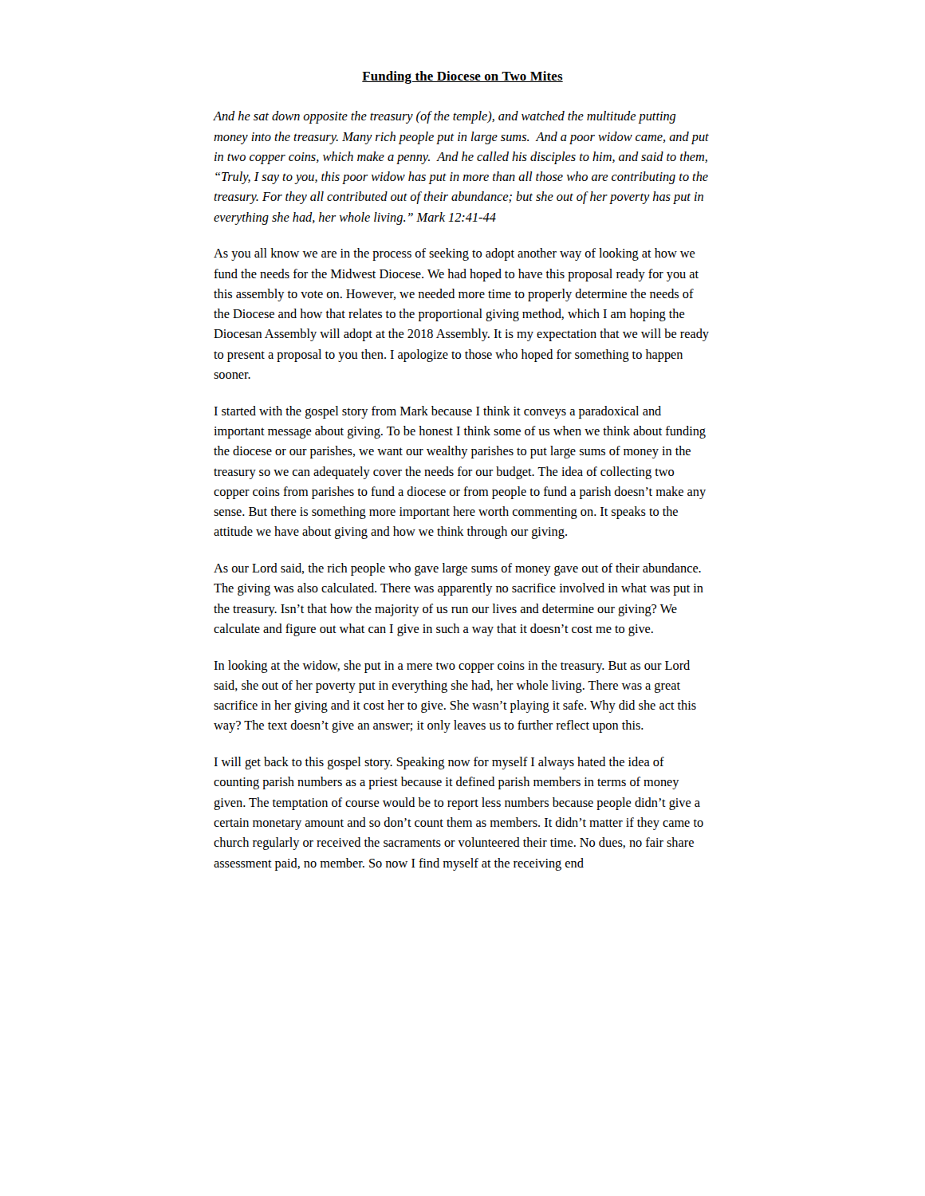Funding the Diocese on Two Mites
And he sat down opposite the treasury (of the temple), and watched the multitude putting money into the treasury. Many rich people put in large sums. And a poor widow came, and put in two copper coins, which make a penny. And he called his disciples to him, and said to them, “Truly, I say to you, this poor widow has put in more than all those who are contributing to the treasury. For they all contributed out of their abundance; but she out of her poverty has put in everything she had, her whole living.” Mark 12:41-44
As you all know we are in the process of seeking to adopt another way of looking at how we fund the needs for the Midwest Diocese. We had hoped to have this proposal ready for you at this assembly to vote on. However, we needed more time to properly determine the needs of the Diocese and how that relates to the proportional giving method, which I am hoping the Diocesan Assembly will adopt at the 2018 Assembly. It is my expectation that we will be ready to present a proposal to you then. I apologize to those who hoped for something to happen sooner.
I started with the gospel story from Mark because I think it conveys a paradoxical and important message about giving. To be honest I think some of us when we think about funding the diocese or our parishes, we want our wealthy parishes to put large sums of money in the treasury so we can adequately cover the needs for our budget. The idea of collecting two copper coins from parishes to fund a diocese or from people to fund a parish doesn’t make any sense. But there is something more important here worth commenting on. It speaks to the attitude we have about giving and how we think through our giving.
As our Lord said, the rich people who gave large sums of money gave out of their abundance. The giving was also calculated. There was apparently no sacrifice involved in what was put in the treasury. Isn’t that how the majority of us run our lives and determine our giving? We calculate and figure out what can I give in such a way that it doesn’t cost me to give.
In looking at the widow, she put in a mere two copper coins in the treasury. But as our Lord said, she out of her poverty put in everything she had, her whole living. There was a great sacrifice in her giving and it cost her to give. She wasn’t playing it safe. Why did she act this way? The text doesn’t give an answer; it only leaves us to further reflect upon this.
I will get back to this gospel story. Speaking now for myself I always hated the idea of counting parish numbers as a priest because it defined parish members in terms of money given. The temptation of course would be to report less numbers because people didn’t give a certain monetary amount and so don’t count them as members. It didn’t matter if they came to church regularly or received the sacraments or volunteered their time. No dues, no fair share assessment paid, no member. So now I find myself at the receiving end